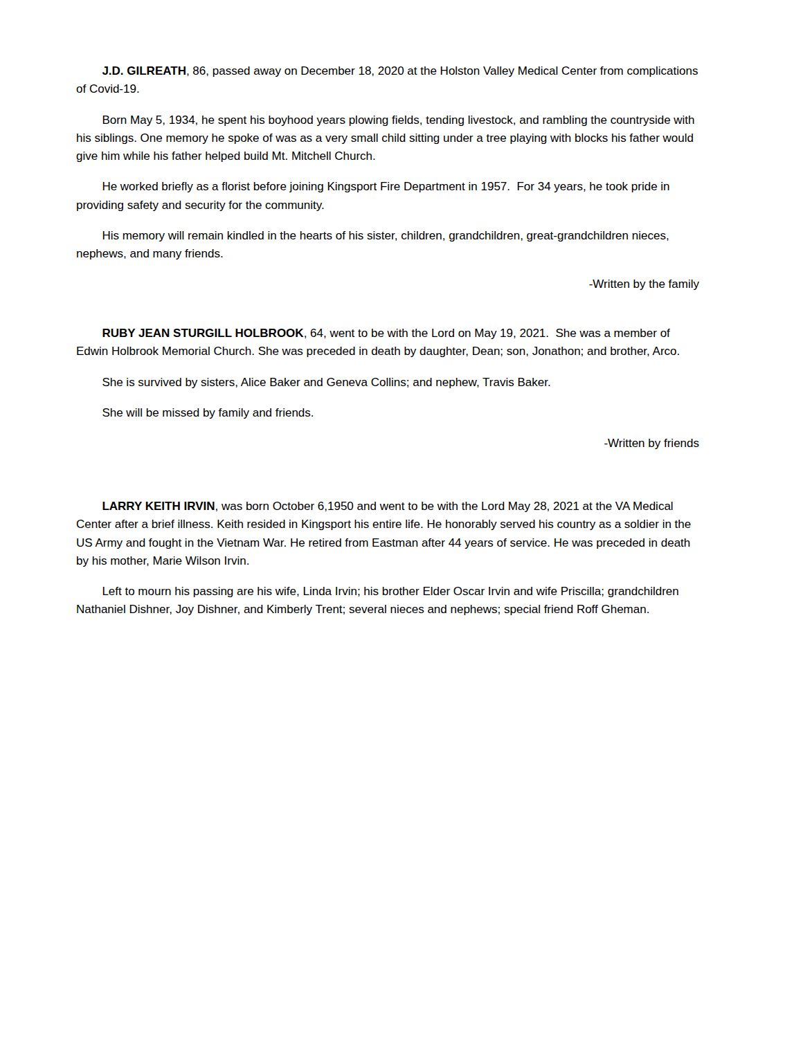J.D. GILREATH, 86, passed away on December 18, 2020 at the Holston Valley Medical Center from complications of Covid-19.
Born May 5, 1934, he spent his boyhood years plowing fields, tending livestock, and rambling the countryside with his siblings. One memory he spoke of was as a very small child sitting under a tree playing with blocks his father would give him while his father helped build Mt. Mitchell Church.
He worked briefly as a florist before joining Kingsport Fire Department in 1957. For 34 years, he took pride in providing safety and security for the community.
His memory will remain kindled in the hearts of his sister, children, grandchildren, great-grandchildren nieces, nephews, and many friends.
-Written by the family
RUBY JEAN STURGILL HOLBROOK, 64, went to be with the Lord on May 19, 2021. She was a member of Edwin Holbrook Memorial Church. She was preceded in death by daughter, Dean; son, Jonathon; and brother, Arco.
She is survived by sisters, Alice Baker and Geneva Collins; and nephew, Travis Baker.
She will be missed by family and friends.
-Written by friends
LARRY KEITH IRVIN, was born October 6,1950 and went to be with the Lord May 28, 2021 at the VA Medical Center after a brief illness. Keith resided in Kingsport his entire life. He honorably served his country as a soldier in the US Army and fought in the Vietnam War. He retired from Eastman after 44 years of service. He was preceded in death by his mother, Marie Wilson Irvin.
Left to mourn his passing are his wife, Linda Irvin; his brother Elder Oscar Irvin and wife Priscilla; grandchildren Nathaniel Dishner, Joy Dishner, and Kimberly Trent; several nieces and nephews; special friend Roff Gheman.